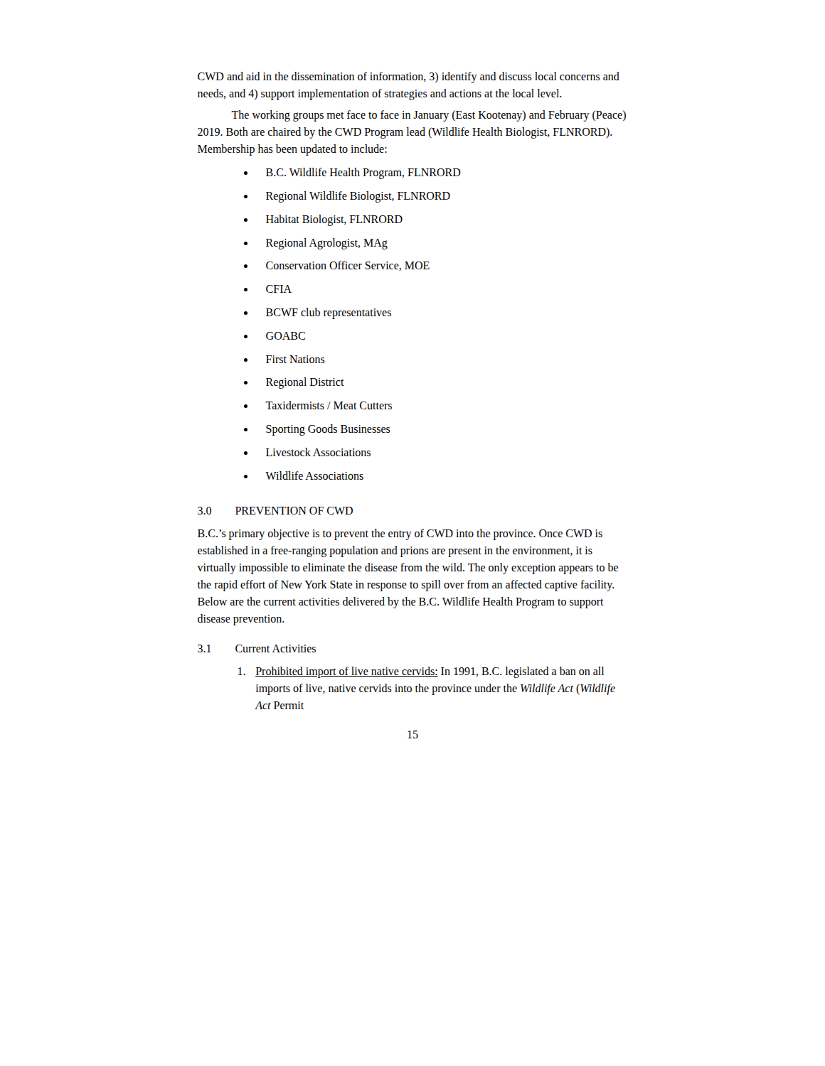CWD and aid in the dissemination of information, 3) identify and discuss local concerns and needs, and 4) support implementation of strategies and actions at the local level.
The working groups met face to face in January (East Kootenay) and February (Peace) 2019. Both are chaired by the CWD Program lead (Wildlife Health Biologist, FLNRORD). Membership has been updated to include:
B.C. Wildlife Health Program, FLNRORD
Regional Wildlife Biologist, FLNRORD
Habitat Biologist, FLNRORD
Regional Agrologist, MAg
Conservation Officer Service, MOE
CFIA
BCWF club representatives
GOABC
First Nations
Regional District
Taxidermists / Meat Cutters
Sporting Goods Businesses
Livestock Associations
Wildlife Associations
3.0 PREVENTION OF CWD
B.C.’s primary objective is to prevent the entry of CWD into the province. Once CWD is established in a free-ranging population and prions are present in the environment, it is virtually impossible to eliminate the disease from the wild. The only exception appears to be the rapid effort of New York State in response to spill over from an affected captive facility. Below are the current activities delivered by the B.C. Wildlife Health Program to support disease prevention.
3.1 Current Activities
Prohibited import of live native cervids: In 1991, B.C. legislated a ban on all imports of live, native cervids into the province under the Wildlife Act (Wildlife Act Permit
15